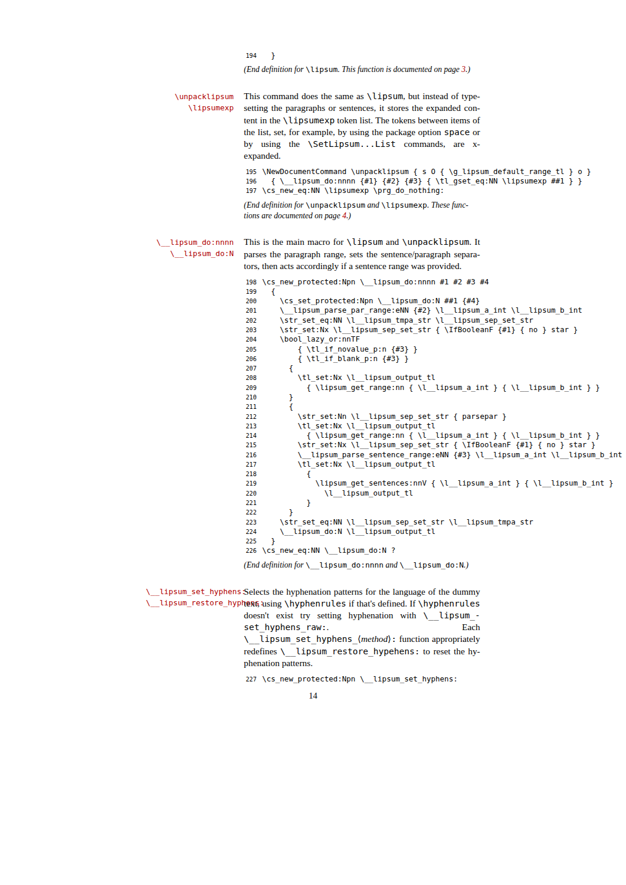194 }
(End definition for \lipsum. This function is documented on page 3.)
\unpacklipsum
\lipsumexp
This command does the same as \lipsum, but instead of typesetting the paragraphs or sentences, it stores the expanded content in the \lipsumexp token list. The tokens between items of the list, set, for example, by using the package option space or by using the \SetLipsum...List commands, are x-expanded.
195\NewDocumentCommand \unpacklipsum { s O { \g_lipsum_default_range_tl } o }196 { \__lipsum_do:nnnn {#1} {#2} {#3} { \tl_gset_eq:NN \lipsumexp ##1 } }197\cs_new_eq:NN \lipsumexp \prg_do_nothing:
(End definition for \unpacklipsum and \lipsumexp. These functions are documented on page 4.)
\__lipsum_do:nnnn
\__lipsum_do:N
This is the main macro for \lipsum and \unpacklipsum. It parses the paragraph range, sets the sentence/paragraph separators, then acts accordingly if a sentence range was provided.
198\cs_new_protected:Npn \__lipsum_do:nnnn #1 #2 #3 #4199 {200 \cs_set_protected:Npn \__lipsum_do:N ##1 {#4}201 \__lipsum_parse_par_range:eNN {#2} \l__lipsum_a_int \l__lipsum_b_int 202 \str_set_eq:NN \l__lipsum_tmpa_str \l__lipsum_sep_set_str 203 \str_set:Nx \l__lipsum_sep_set_str { \IfBooleanF {#1} { no } star }204 \bool_lazy_or:nnTF 205 { \tl_if_novalue_p:n {#3} }206 { \tl_if_blank_p:n {#3} }207 {208 \tl_set:Nx \l__lipsum_output_tl 209 { \lipsum_get_range:nn { \l__lipsum_a_int } { \l__lipsum_b_int } }210 }211 {212 \str_set:Nn \l__lipsum_sep_set_str { parsepar }213 \tl_set:Nx \l__lipsum_output_tl 214 { \lipsum_get_range:nn { \l__lipsum_a_int } { \l__lipsum_b_int } }215 \str_set:Nx \l__lipsum_sep_set_str { \IfBooleanF {#1} { no } star }216 \__lipsum_parse_sentence_range:eNN {#3} \l__lipsum_a_int \l__lipsum_b_int 217 \tl_set:Nx \l__lipsum_output_tl 218 {219 \lipsum_get_sentences:nnV { \l__lipsum_a_int } { \l__lipsum_b_int }220 \l__lipsum_output_tl 221 }222 }223 \str_set_eq:NN \l__lipsum_sep_set_str \l__lipsum_tmpa_str 224 \__lipsum_do:N \l__lipsum_output_tl 225 }226\cs_new_eq:NN \__lipsum_do:N ?
(End definition for \__lipsum_do:nnnn and \__lipsum_do:N.)
\__lipsum_set_hyphens:
\__lipsum_restore_hyphens:
Selects the hyphenation patterns for the language of the dummy text, using \hyphenrules if that's defined. If \hyphenrules doesn't exist try setting hyphenation with \__lipsum_- set_hyphens_raw:. Each \__lipsum_set_hyphens_⟨method⟩: function appropriately redefines \__lipsum_restore_hypehens: to reset the hyphenation patterns.
227\cs_new_protected:Npn \__lipsum_set_hyphens:
14